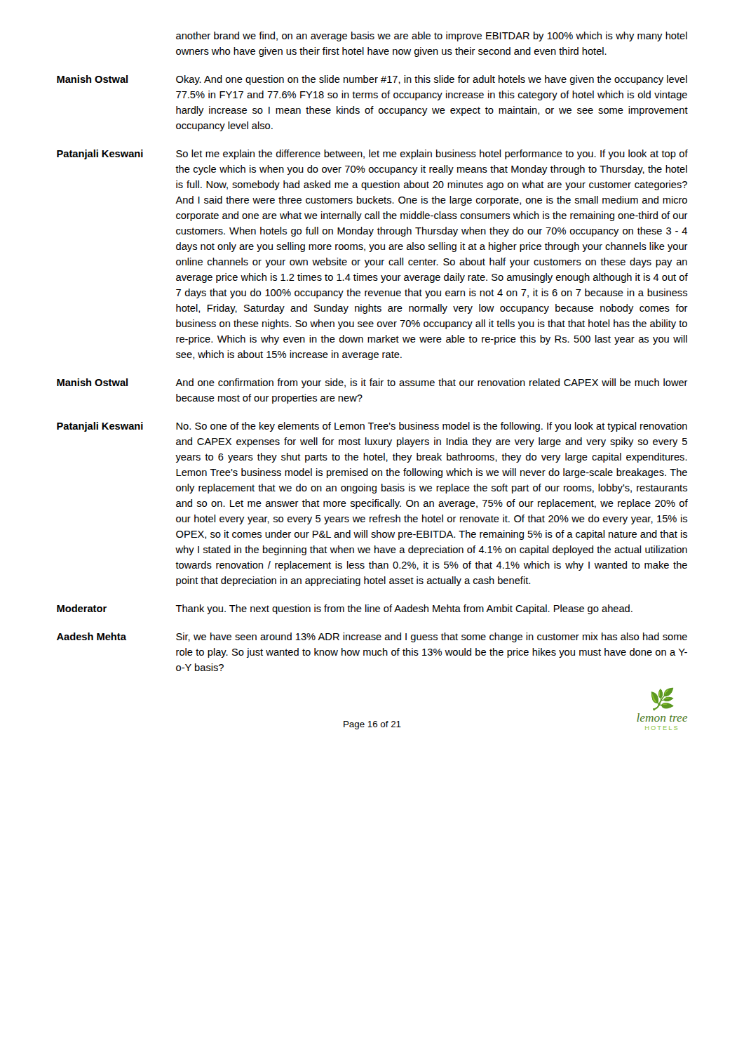another brand we find, on an average basis we are able to improve EBITDAR by 100% which is why many hotel owners who have given us their first hotel have now given us their second and even third hotel.
Manish Ostwal
Okay. And one question on the slide number #17, in this slide for adult hotels we have given the occupancy level 77.5% in FY17 and 77.6% FY18 so in terms of occupancy increase in this category of hotel which is old vintage hardly increase so I mean these kinds of occupancy we expect to maintain, or we see some improvement occupancy level also.
Patanjali Keswani
So let me explain the difference between, let me explain business hotel performance to you. If you look at top of the cycle which is when you do over 70% occupancy it really means that Monday through to Thursday, the hotel is full. Now, somebody had asked me a question about 20 minutes ago on what are your customer categories? And I said there were three customers buckets. One is the large corporate, one is the small medium and micro corporate and one are what we internally call the middle-class consumers which is the remaining one-third of our customers. When hotels go full on Monday through Thursday when they do our 70% occupancy on these 3 - 4 days not only are you selling more rooms, you are also selling it at a higher price through your channels like your online channels or your own website or your call center. So about half your customers on these days pay an average price which is 1.2 times to 1.4 times your average daily rate. So amusingly enough although it is 4 out of 7 days that you do 100% occupancy the revenue that you earn is not 4 on 7, it is 6 on 7 because in a business hotel, Friday, Saturday and Sunday nights are normally very low occupancy because nobody comes for business on these nights. So when you see over 70% occupancy all it tells you is that that hotel has the ability to re-price. Which is why even in the down market we were able to re-price this by Rs. 500 last year as you will see, which is about 15% increase in average rate.
Manish Ostwal
And one confirmation from your side, is it fair to assume that our renovation related CAPEX will be much lower because most of our properties are new?
Patanjali Keswani
No. So one of the key elements of Lemon Tree's business model is the following. If you look at typical renovation and CAPEX expenses for well for most luxury players in India they are very large and very spiky so every 5 years to 6 years they shut parts to the hotel, they break bathrooms, they do very large capital expenditures. Lemon Tree's business model is premised on the following which is we will never do large-scale breakages. The only replacement that we do on an ongoing basis is we replace the soft part of our rooms, lobby's, restaurants and so on. Let me answer that more specifically. On an average, 75% of our replacement, we replace 20% of our hotel every year, so every 5 years we refresh the hotel or renovate it. Of that 20% we do every year, 15% is OPEX, so it comes under our P&L and will show pre-EBITDA. The remaining 5% is of a capital nature and that is why I stated in the beginning that when we have a depreciation of 4.1% on capital deployed the actual utilization towards renovation / replacement is less than 0.2%, it is 5% of that 4.1% which is why I wanted to make the point that depreciation in an appreciating hotel asset is actually a cash benefit.
Moderator
Thank you. The next question is from the line of Aadesh Mehta from Ambit Capital. Please go ahead.
Aadesh Mehta
Sir, we have seen around 13% ADR increase and I guess that some change in customer mix has also had some role to play. So just wanted to know how much of this 13% would be the price hikes you must have done on a Y-o-Y basis?
Page 16 of 21
🌿
lemon tree
HOTELS